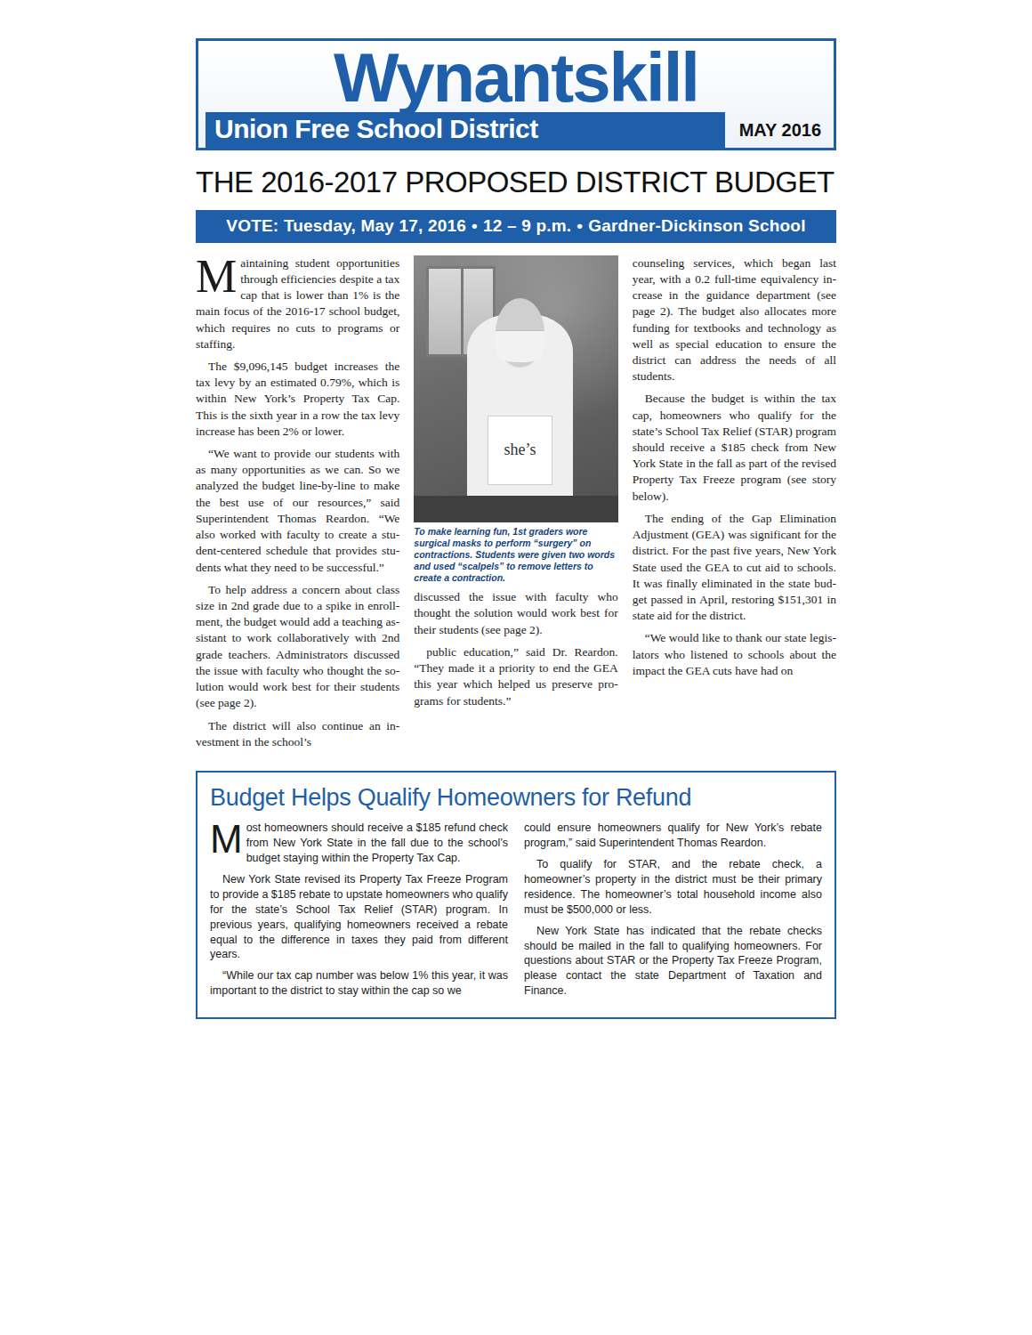Wynantskill
Union Free School District
MAY 2016
THE 2016-2017 PROPOSED DISTRICT BUDGET
VOTE: Tuesday, May 17, 2016•12 – 9 p.m.•Gardner-Dickinson School
Maintaining student opportunities through efficiencies despite a tax cap that is lower than 1% is the main focus of the 2016-17 school budget, which requires no cuts to programs or staffing.
The $9,096,145 budget increases the tax levy by an estimated 0.79%, which is within New York’s Property Tax Cap. This is the sixth year in a row the tax levy increase has been 2% or lower.
“We want to provide our students with as many opportunities as we can. So we analyzed the budget line-by-line to make the best use of our resources,” said Superintendent Thomas Reardon. “We also worked with faculty to create a student-centered schedule that provides students what they need to be successful.”
To help address a concern about class size in 2nd grade due to a spike in enrollment, the budget would add a teaching assistant to work collaboratively with 2nd grade teachers. Administrators discussed the issue with faculty who thought the solution would work best for their students (see page 2).
The district will also continue an investment in the school’s
she’s
To make learning fun, 1st graders wore surgical masks to perform “surgery” on contractions. Students were given two words and used “scalpels” to remove letters to create a contraction.
discussed the issue with faculty who thought the solution would work best for their students (see page 2).
public education,” said Dr. Reardon. “They made it a priority to end the GEA this year which helped us preserve programs for students.”
counseling services, which began last year, with a 0.2 full-time equivalency increase in the guidance department (see page 2). The budget also allocates more funding for textbooks and technology as well as special education to ensure the district can address the needs of all students.
Because the budget is within the tax cap, homeowners who qualify for the state’s School Tax Relief (STAR) program should receive a $185 check from New York State in the fall as part of the revised Property Tax Freeze program (see story below).
The ending of the Gap Elimination Adjustment (GEA) was significant for the district. For the past five years, New York State used the GEA to cut aid to schools. It was finally eliminated in the state budget passed in April, restoring $151,301 in state aid for the district.
“We would like to thank our state legislators who listened to schools about the impact the GEA cuts have had on
Budget Helps Qualify Homeowners for Refund
Most homeowners should receive a $185 refund check from New York State in the fall due to the school’s budget staying within the Property Tax Cap.
New York State revised its Property Tax Freeze Program to provide a $185 rebate to upstate homeowners who qualify for the state’s School Tax Relief (STAR) program. In previous years, qualifying homeowners received a rebate equal to the difference in taxes they paid from different years.
“While our tax cap number was below 1% this year, it was important to the district to stay within the cap so we
could ensure homeowners qualify for New York’s rebate program,” said Superintendent Thomas Reardon.
To qualify for STAR, and the rebate check, a homeowner’s property in the district must be their primary residence. The homeowner’s total household income also must be $500,000 or less.
New York State has indicated that the rebate checks should be mailed in the fall to qualifying homeowners. For questions about STAR or the Property Tax Freeze Program, please contact the state Department of Taxation and Finance.